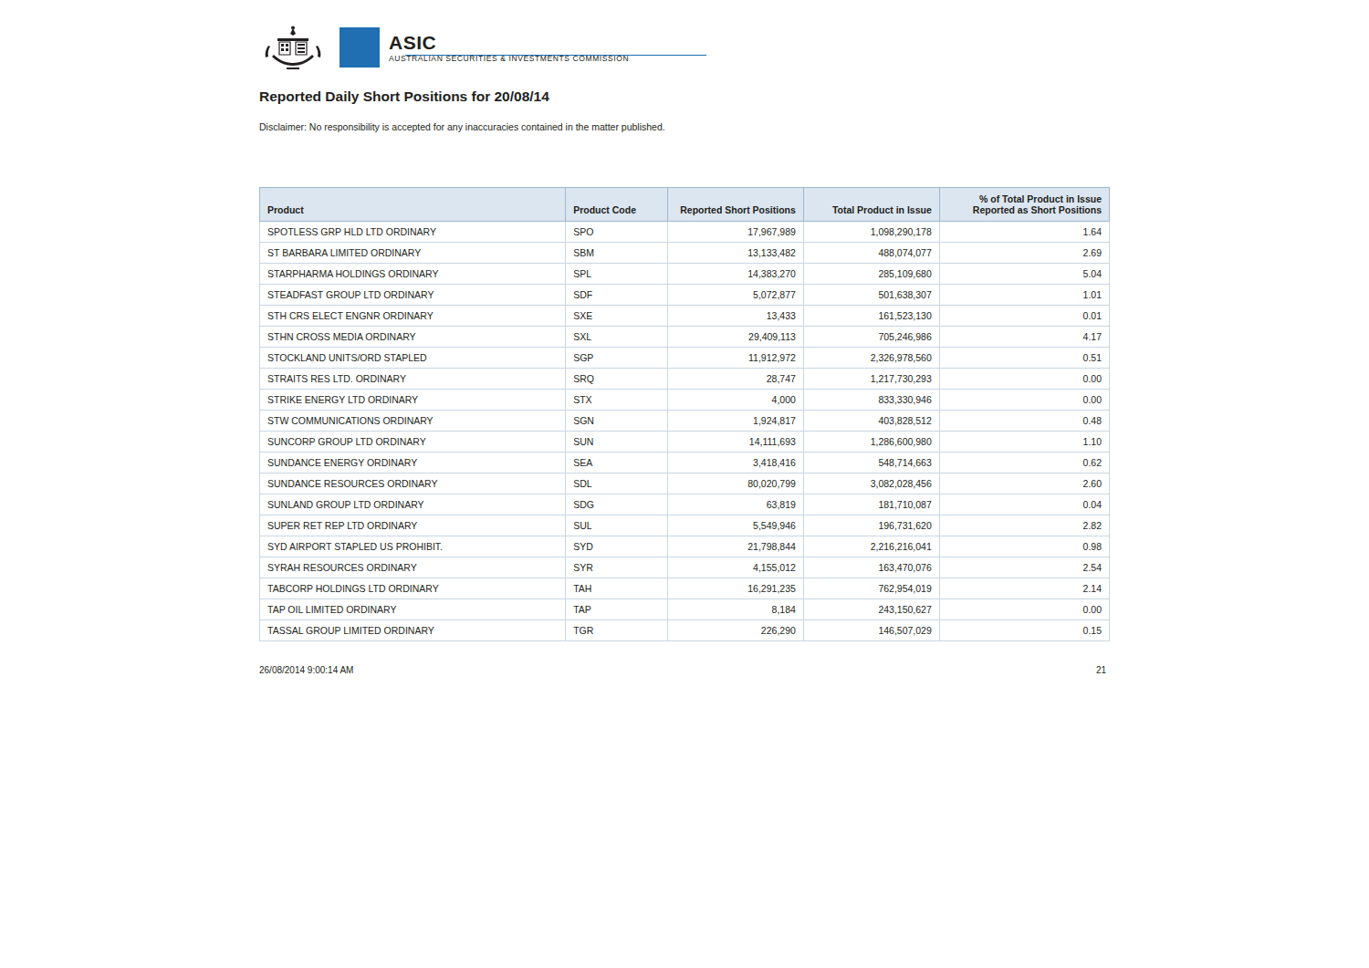ASIC
Australian Securities & Investments Commission
Reported Daily Short Positions for 20/08/14
Disclaimer: No responsibility is accepted for any inaccuracies contained in the matter published.
| Product | Product Code | Reported Short Positions | Total Product in Issue | % of Total Product in Issue Reported as Short Positions |
| --- | --- | --- | --- | --- |
| SPOTLESS GRP HLD LTD ORDINARY | SPO | 17,967,989 | 1,098,290,178 | 1.64 |
| ST BARBARA LIMITED ORDINARY | SBM | 13,133,482 | 488,074,077 | 2.69 |
| STARPHARMA HOLDINGS ORDINARY | SPL | 14,383,270 | 285,109,680 | 5.04 |
| STEADFAST GROUP LTD ORDINARY | SDF | 5,072,877 | 501,638,307 | 1.01 |
| STH CRS ELECT ENGNR ORDINARY | SXE | 13,433 | 161,523,130 | 0.01 |
| STHN CROSS MEDIA ORDINARY | SXL | 29,409,113 | 705,246,986 | 4.17 |
| STOCKLAND UNITS/ORD STAPLED | SGP | 11,912,972 | 2,326,978,560 | 0.51 |
| STRAITS RES LTD. ORDINARY | SRQ | 28,747 | 1,217,730,293 | 0.00 |
| STRIKE ENERGY LTD ORDINARY | STX | 4,000 | 833,330,946 | 0.00 |
| STW COMMUNICATIONS ORDINARY | SGN | 1,924,817 | 403,828,512 | 0.48 |
| SUNCORP GROUP LTD ORDINARY | SUN | 14,111,693 | 1,286,600,980 | 1.10 |
| SUNDANCE ENERGY ORDINARY | SEA | 3,418,416 | 548,714,663 | 0.62 |
| SUNDANCE RESOURCES ORDINARY | SDL | 80,020,799 | 3,082,028,456 | 2.60 |
| SUNLAND GROUP LTD ORDINARY | SDG | 63,819 | 181,710,087 | 0.04 |
| SUPER RET REP LTD ORDINARY | SUL | 5,549,946 | 196,731,620 | 2.82 |
| SYD AIRPORT STAPLED US PROHIBIT. | SYD | 21,798,844 | 2,216,216,041 | 0.98 |
| SYRAH RESOURCES ORDINARY | SYR | 4,155,012 | 163,470,076 | 2.54 |
| TABCORP HOLDINGS LTD ORDINARY | TAH | 16,291,235 | 762,954,019 | 2.14 |
| TAP OIL LIMITED ORDINARY | TAP | 8,184 | 243,150,627 | 0.00 |
| TASSAL GROUP LIMITED ORDINARY | TGR | 226,290 | 146,507,029 | 0.15 |
26/08/2014 9:00:14 AM
21